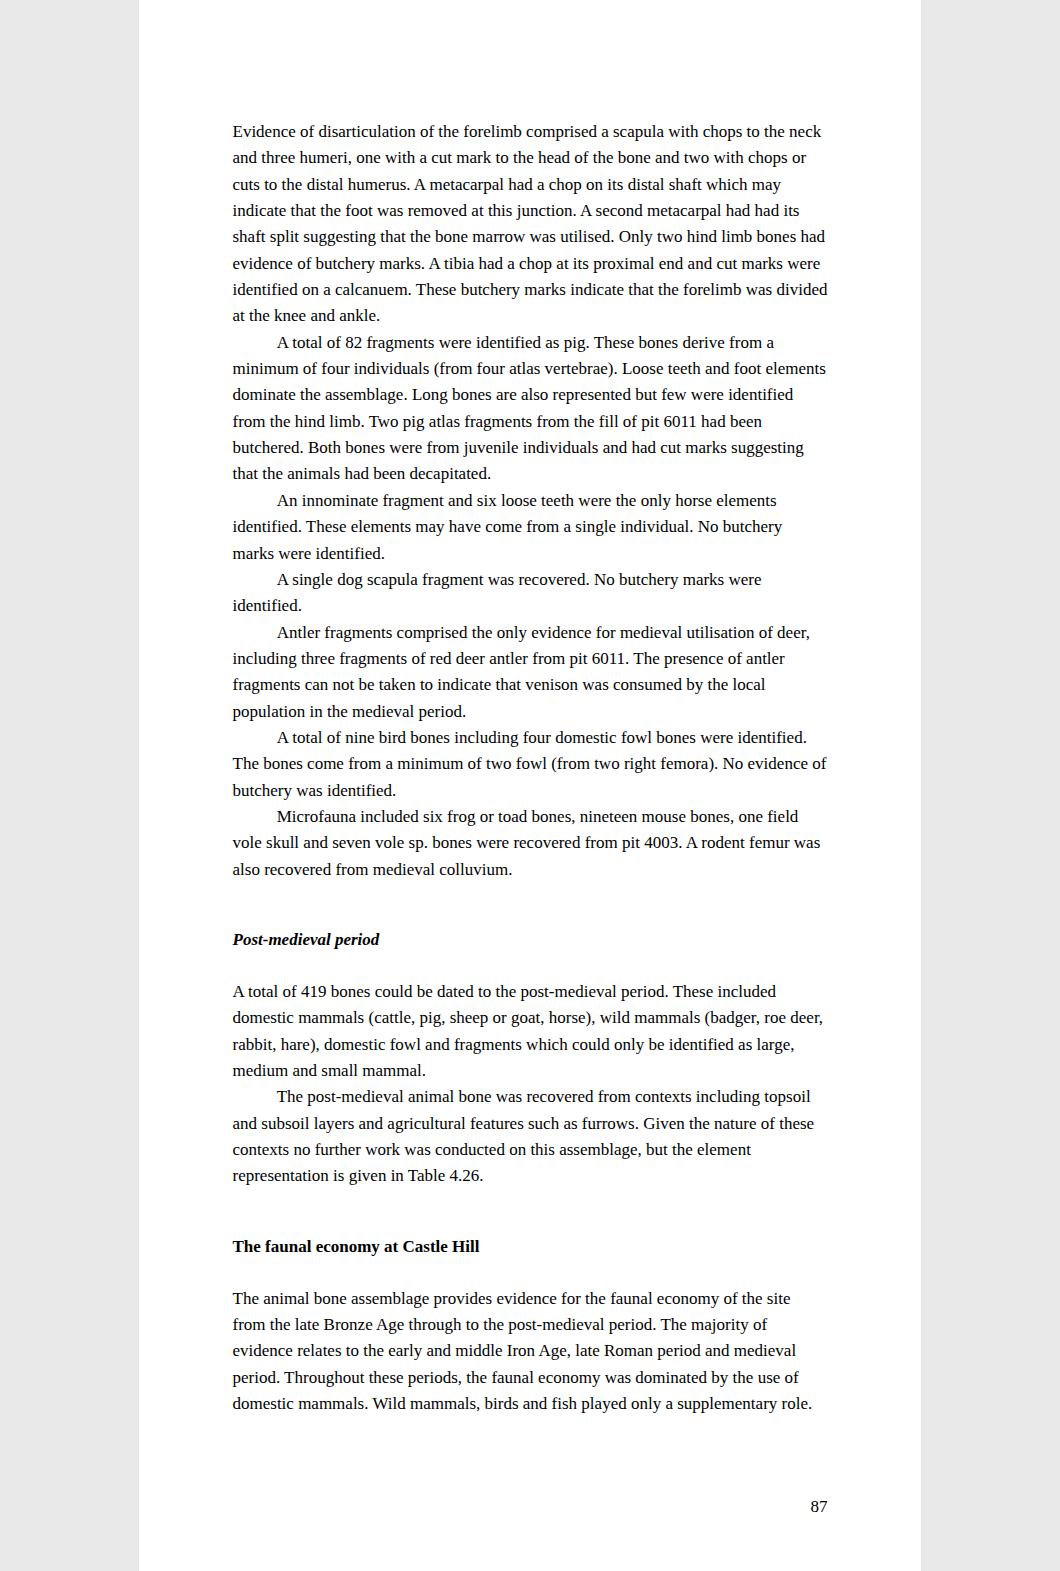Evidence of disarticulation of the forelimb comprised a scapula with chops to the neck and three humeri, one with a cut mark to the head of the bone and two with chops or cuts to the distal humerus. A metacarpal had a chop on its distal shaft which may indicate that the foot was removed at this junction. A second metacarpal had had its shaft split suggesting that the bone marrow was utilised. Only two hind limb bones had evidence of butchery marks. A tibia had a chop at its proximal end and cut marks were identified on a calcanuem. These butchery marks indicate that the forelimb was divided at the knee and ankle.
A total of 82 fragments were identified as pig. These bones derive from a minimum of four individuals (from four atlas vertebrae). Loose teeth and foot elements dominate the assemblage. Long bones are also represented but few were identified from the hind limb. Two pig atlas fragments from the fill of pit 6011 had been butchered. Both bones were from juvenile individuals and had cut marks suggesting that the animals had been decapitated.
An innominate fragment and six loose teeth were the only horse elements identified. These elements may have come from a single individual. No butchery marks were identified.
A single dog scapula fragment was recovered. No butchery marks were identified.
Antler fragments comprised the only evidence for medieval utilisation of deer, including three fragments of red deer antler from pit 6011. The presence of antler fragments can not be taken to indicate that venison was consumed by the local population in the medieval period.
A total of nine bird bones including four domestic fowl bones were identified. The bones come from a minimum of two fowl (from two right femora). No evidence of butchery was identified.
Microfauna included six frog or toad bones, nineteen mouse bones, one field vole skull and seven vole sp. bones were recovered from pit 4003. A rodent femur was also recovered from medieval colluvium.
Post-medieval period
A total of 419 bones could be dated to the post-medieval period. These included domestic mammals (cattle, pig, sheep or goat, horse), wild mammals (badger, roe deer, rabbit, hare), domestic fowl and fragments which could only be identified as large, medium and small mammal.
The post-medieval animal bone was recovered from contexts including topsoil and subsoil layers and agricultural features such as furrows. Given the nature of these contexts no further work was conducted on this assemblage, but the element representation is given in Table 4.26.
The faunal economy at Castle Hill
The animal bone assemblage provides evidence for the faunal economy of the site from the late Bronze Age through to the post-medieval period. The majority of evidence relates to the early and middle Iron Age, late Roman period and medieval period. Throughout these periods, the faunal economy was dominated by the use of domestic mammals. Wild mammals, birds and fish played only a supplementary role.
87